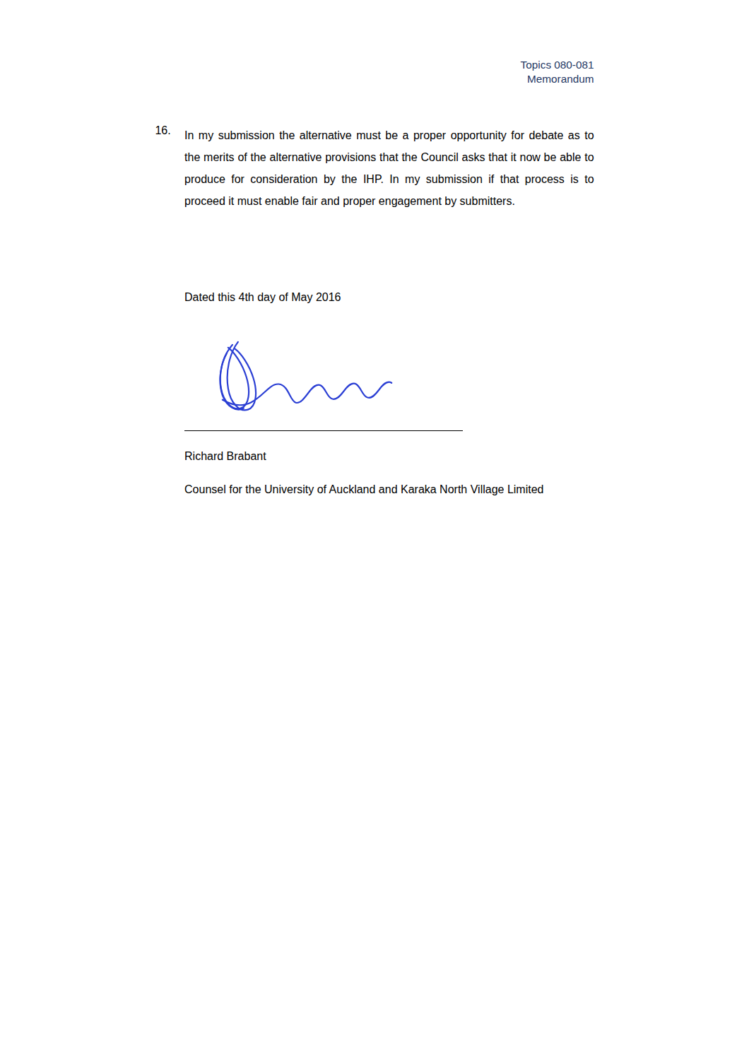Topics 080-081 Memorandum
16.
In my submission the alternative must be a proper opportunity for debate as to the merits of the alternative provisions that the Council asks that it now be able to produce for consideration by the IHP. In my submission if that process is to proceed it must enable fair and proper engagement by submitters.
Dated this 4th day of May 2016
Richard Brabant
Counsel for the University of Auckland and Karaka North Village Limited